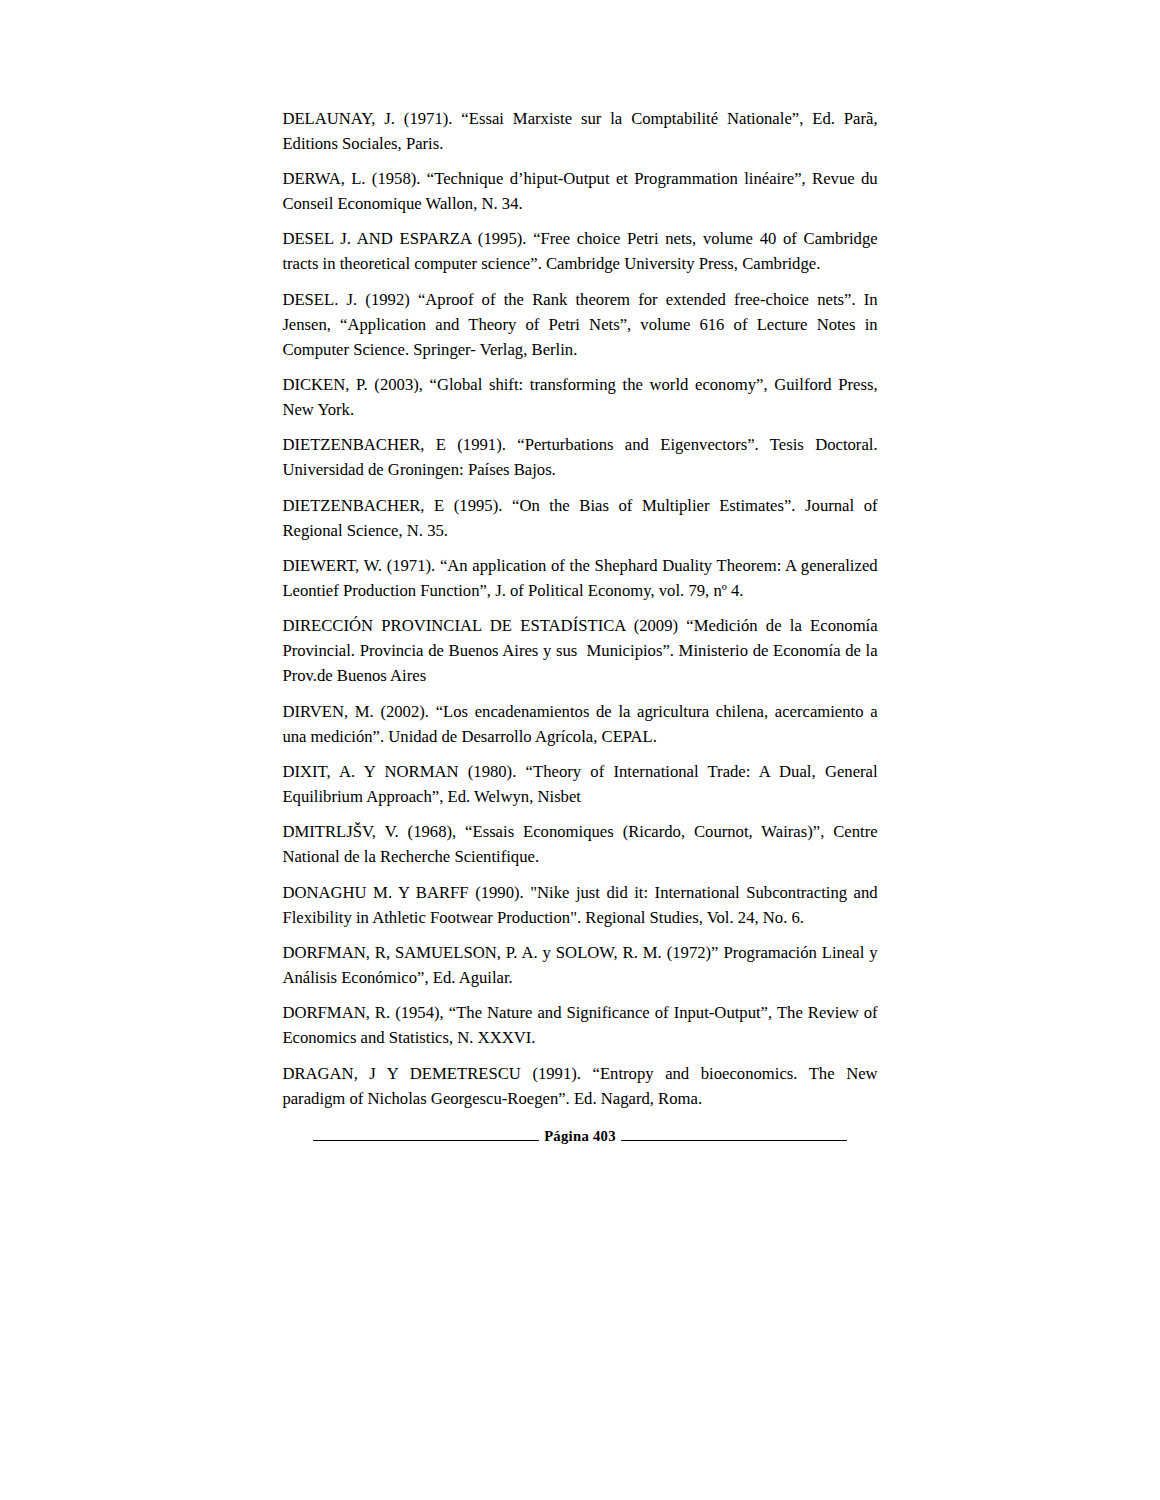DELAUNAY, J. (1971). “Essai Marxiste sur la Comptabilité Nationale”, Ed. Parã, Editions Sociales, Paris.
DERWA, L. (1958). “Technique d’hiput-Output et Programmation linéaire”, Revue du Conseil Economique Wallon, N. 34.
DESEL J. AND ESPARZA (1995). “Free choice Petri nets, volume 40 of Cambridge tracts in theoretical computer science”. Cambridge University Press, Cambridge.
DESEL. J. (1992) “Aproof of the Rank theorem for extended free-choice nets”. In Jensen, “Application and Theory of Petri Nets”, volume 616 of Lecture Notes in Computer Science. Springer- Verlag, Berlin.
DICKEN, P. (2003), “Global shift: transforming the world economy”, Guilford Press, New York.
DIETZENBACHER, E (1991). “Perturbations and Eigenvectors”. Tesis Doctoral. Universidad de Groningen: Países Bajos.
DIETZENBACHER, E (1995). “On the Bias of Multiplier Estimates”. Journal of Regional Science, N. 35.
DIEWERT, W. (1971). “An application of the Shephard Duality Theorem: A generalized Leontief Production Function”, J. of Political Economy, vol. 79, nº 4.
DIRECCIÓN PROVINCIAL DE ESTADÍSTICA (2009) “Medición de la Economía Provincial. Provincia de Buenos Aires y sus Municipios”. Ministerio de Economía de la Prov.de Buenos Aires
DIRVEN, M. (2002). “Los encadenamientos de la agricultura chilena, acercamiento a una medición”. Unidad de Desarrollo Agrícola, CEPAL.
DIXIT, A. Y NORMAN (1980). “Theory of International Trade: A Dual, General Equilibrium Approach”, Ed. Welwyn, Nisbet
DMITRLJŠV, V. (1968), “Essais Economiques (Ricardo, Cournot, Wairas)”, Centre National de la Recherche Scientifique.
DONAGHU M. Y BARFF (1990). "Nike just did it: International Subcontracting and Flexibility in Athletic Footwear Production". Regional Studies, Vol. 24, No. 6.
DORFMAN, R, SAMUELSON, P. A. y SOLOW, R. M. (1972)” Programación Lineal y Análisis Económico”, Ed. Aguilar.
DORFMAN, R. (1954), “The Nature and Significance of Input-Output”, The Review of Economics and Statistics, N. XXXVI.
DRAGAN, J Y DEMETRESCU (1991). “Entropy and bioeconomics. The New paradigm of Nicholas Georgescu-Roegen”. Ed. Nagard, Roma.
Página 403